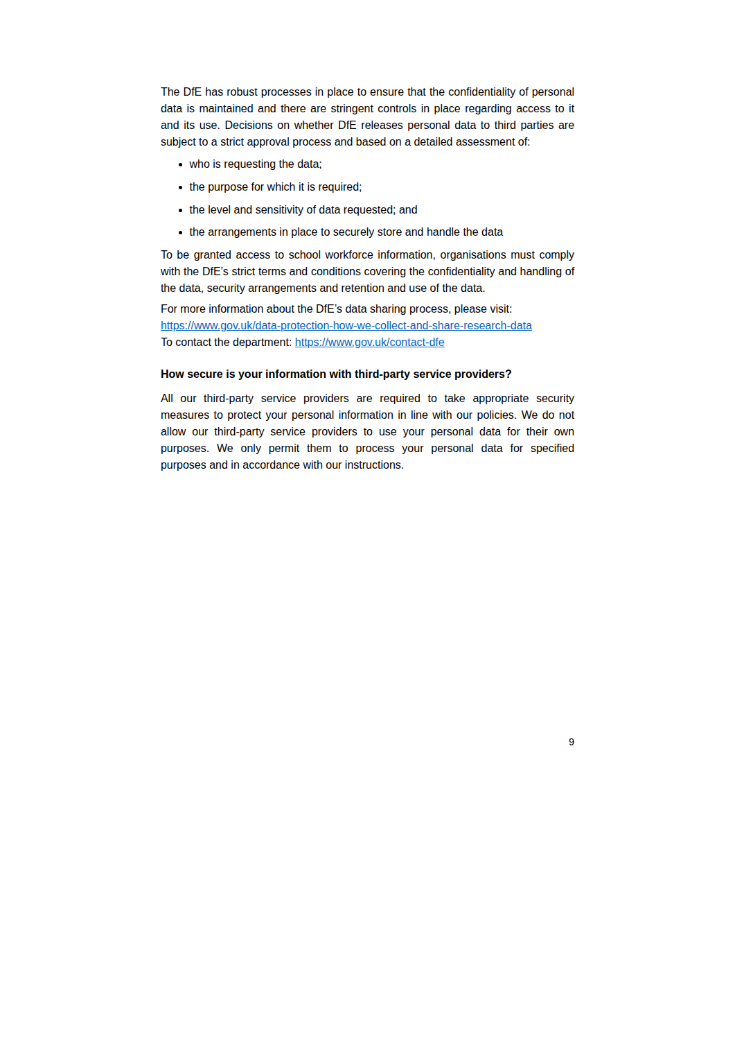The DfE has robust processes in place to ensure that the confidentiality of personal data is maintained and there are stringent controls in place regarding access to it and its use. Decisions on whether DfE releases personal data to third parties are subject to a strict approval process and based on a detailed assessment of:
who is requesting the data;
the purpose for which it is required;
the level and sensitivity of data requested; and
the arrangements in place to securely store and handle the data
To be granted access to school workforce information, organisations must comply with the DfE’s strict terms and conditions covering the confidentiality and handling of the data, security arrangements and retention and use of the data.
For more information about the DfE’s data sharing process, please visit:
https://www.gov.uk/data-protection-how-we-collect-and-share-research-data
To contact the department: https://www.gov.uk/contact-dfe
How secure is your information with third-party service providers?
All our third-party service providers are required to take appropriate security measures to protect your personal information in line with our policies. We do not allow our third-party service providers to use your personal data for their own purposes. We only permit them to process your personal data for specified purposes and in accordance with our instructions.
9